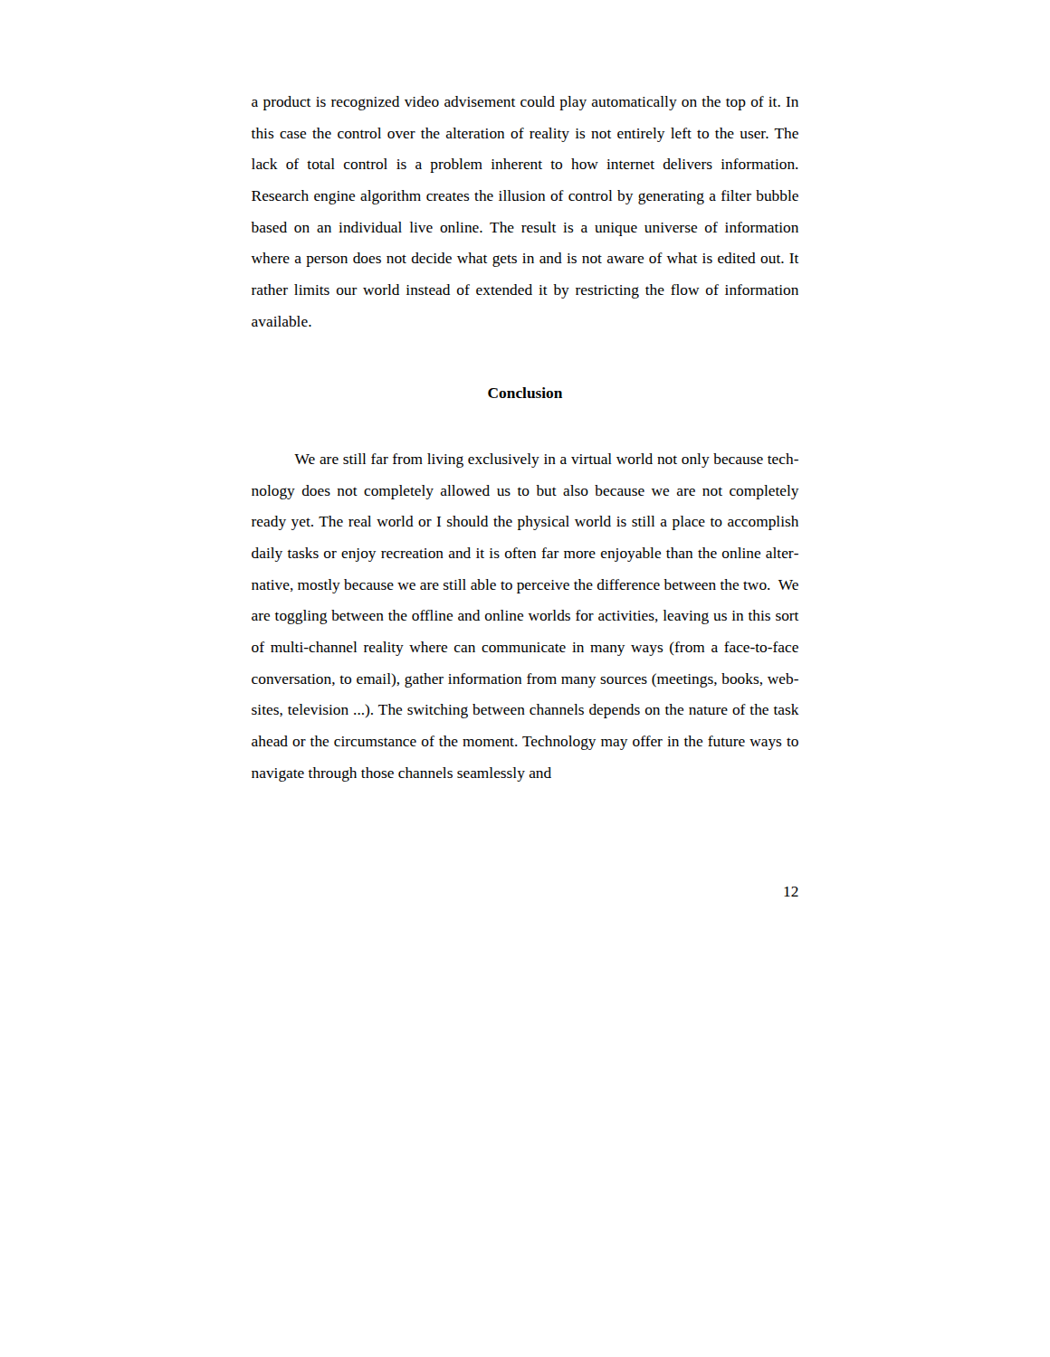a product is recognized video advisement could play automatically on the top of it. In this case the control over the alteration of reality is not entirely left to the user. The lack of total control is a problem inherent to how internet delivers information. Research engine algorithm creates the illusion of control by generating a filter bubble based on an individual live online. The result is a unique universe of information where a person does not decide what gets in and is not aware of what is edited out. It rather limits our world instead of extended it by restricting the flow of information available.
Conclusion
We are still far from living exclusively in a virtual world not only because technology does not completely allowed us to but also because we are not completely ready yet. The real world or I should the physical world is still a place to accomplish daily tasks or enjoy recreation and it is often far more enjoyable than the online alternative, mostly because we are still able to perceive the difference between the two. We are toggling between the offline and online worlds for activities, leaving us in this sort of multi-channel reality where can communicate in many ways (from a face-to-face conversation, to email), gather information from many sources (meetings, books, websites, television ...). The switching between channels depends on the nature of the task ahead or the circumstance of the moment. Technology may offer in the future ways to navigate through those channels seamlessly and
12